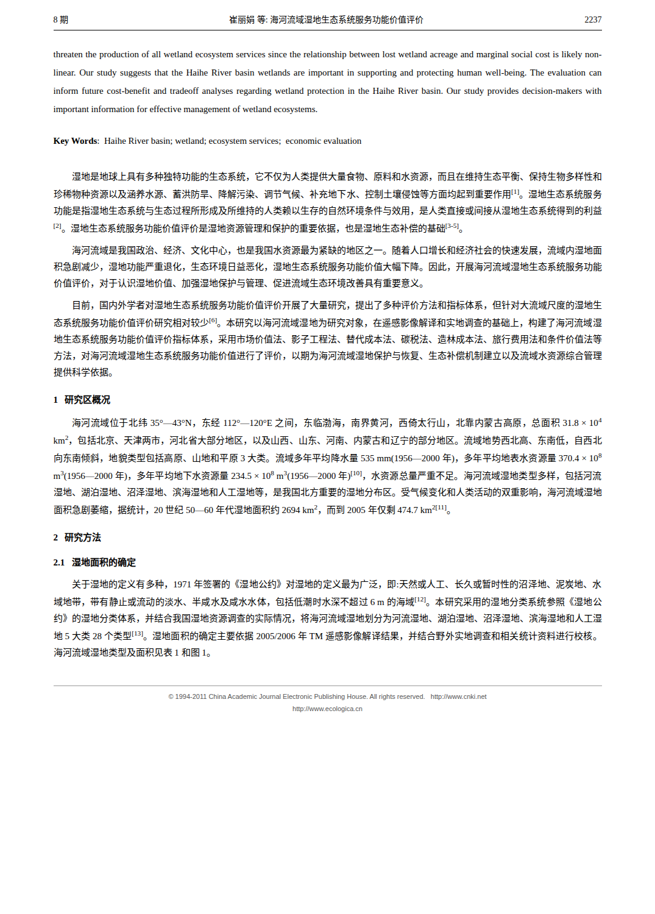8 期 崔丽娟 等: 海河流域湿地生态系统服务功能价值评价 2237
threaten the production of all wetland ecosystem services since the relationship between lost wetland acreage and marginal social cost is likely non-linear. Our study suggests that the Haihe River basin wetlands are important in supporting and protecting human well-being. The evaluation can inform future cost-benefit and tradeoff analyses regarding wetland protection in the Haihe River basin. Our study provides decision-makers with important information for effective management of wetland ecosystems.
Key Words: Haihe River basin; wetland; ecosystem services; economic evaluation
湿地是地球上具有多种独特功能的生态系统，它不仅为人类提供大量食物、原料和水资源，而且在维持生态平衡、保持生物多样性和珍稀物种资源以及涵养水源、蓄洪防旱、降解污染、调节气候、补充地下水、控制土壤侵蚀等方面均起到重要作用[1]。湿地生态系统服务功能是指湿地生态系统与生态过程所形成及所维持的人类赖以生存的自然环境条件与效用，是人类直接或间接从湿地生态系统得到的利益[2]。湿地生态系统服务功能价值评价是湿地资源管理和保护的重要依据，也是湿地生态补偿的基础[3-5]。
海河流域是我国政治、经济、文化中心，也是我国水资源最为紧缺的地区之一。随着人口增长和经济社会的快速发展，流域内湿地面积急剧减少，湿地功能严重退化，生态环境日益恶化，湿地生态系统服务功能价值大幅下降。因此，开展海河流域湿地生态系统服务功能价值评价，对于认识湿地价值、加强湿地保护与管理、促进流域生态环境改善具有重要意义。
目前，国内外学者对湿地生态系统服务功能价值评价开展了大量研究，提出了多种评价方法和指标体系，但针对大流域尺度的湿地生态系统服务功能价值评价研究相对较少[6]。本研究以海河流域湿地为研究对象，在遥感影像解译和实地调查的基础上，构建了海河流域湿地生态系统服务功能价值评价指标体系，采用市场价值法、影子工程法、替代成本法、碳税法、造林成本法、旅行费用法和条件价值法等方法，对海河流域湿地生态系统服务功能价值进行了评价，以期为海河流域湿地保护与恢复、生态补偿机制建立以及流域水资源综合管理提供科学依据。
1 研究区概况
海河流域位于北纬 35°—43°N，东经 112°—120°E 之间，东临渤海，南界黄河，西倚太行山，北靠内蒙古高原，总面积 31.8 × 104 km2，包括北京、天津两市，河北省大部分地区，以及山西、山东、河南、内蒙古和辽宁的部分地区。流域地势西北高、东南低，自西北向东南倾斜，地貌类型包括高原、山地和平原 3 大类。流域多年平均降水量 535 mm(1956—2000 年)，多年平均地表水资源量 370.4 × 108 m3(1956—2000 年)，多年平均地下水资源量 234.5 × 108 m3(1956—2000 年)[10]，水资源总量严重不足。海河流域湿地类型多样，包括河流湿地、湖泊湿地、沼泽湿地、滨海湿地和人工湿地等，是我国北方重要的湿地分布区。受气候变化和人类活动的双重影响，海河流域湿地面积急剧萎缩，据统计，20 世纪 50—60 年代湿地面积约 2694 km2，而到 2005 年仅剩 474.7 km2[11]。
2 研究方法
2.1 湿地面积的确定
关于湿地的定义有多种，1971 年签署的《湿地公约》对湿地的定义最为广泛，即:天然或人工、长久或暂时性的沼泽地、泥炭地、水域地带，带有静止或流动的淡水、半咸水及咸水水体，包括低潮时水深不超过 6 m 的海域[12]。本研究采用的湿地分类系统参照《湿地公约》的湿地分类体系，并结合我国湿地资源调查的实际情况，将海河流域湿地划分为河流湿地、湖泊湿地、沼泽湿地、滨海湿地和人工湿地 5 大类 28 个类型[13]。湿地面积的确定主要依据 2005/2006 年 TM 遥感影像解译结果，并结合野外实地调查和相关统计资料进行校核。海河流域湿地类型及面积见表 1 和图 1。
© 1994-2011 China Academic Journal Electronic Publishing House. All rights reserved. http://www.cnki.net
http://www.ecologica.cn